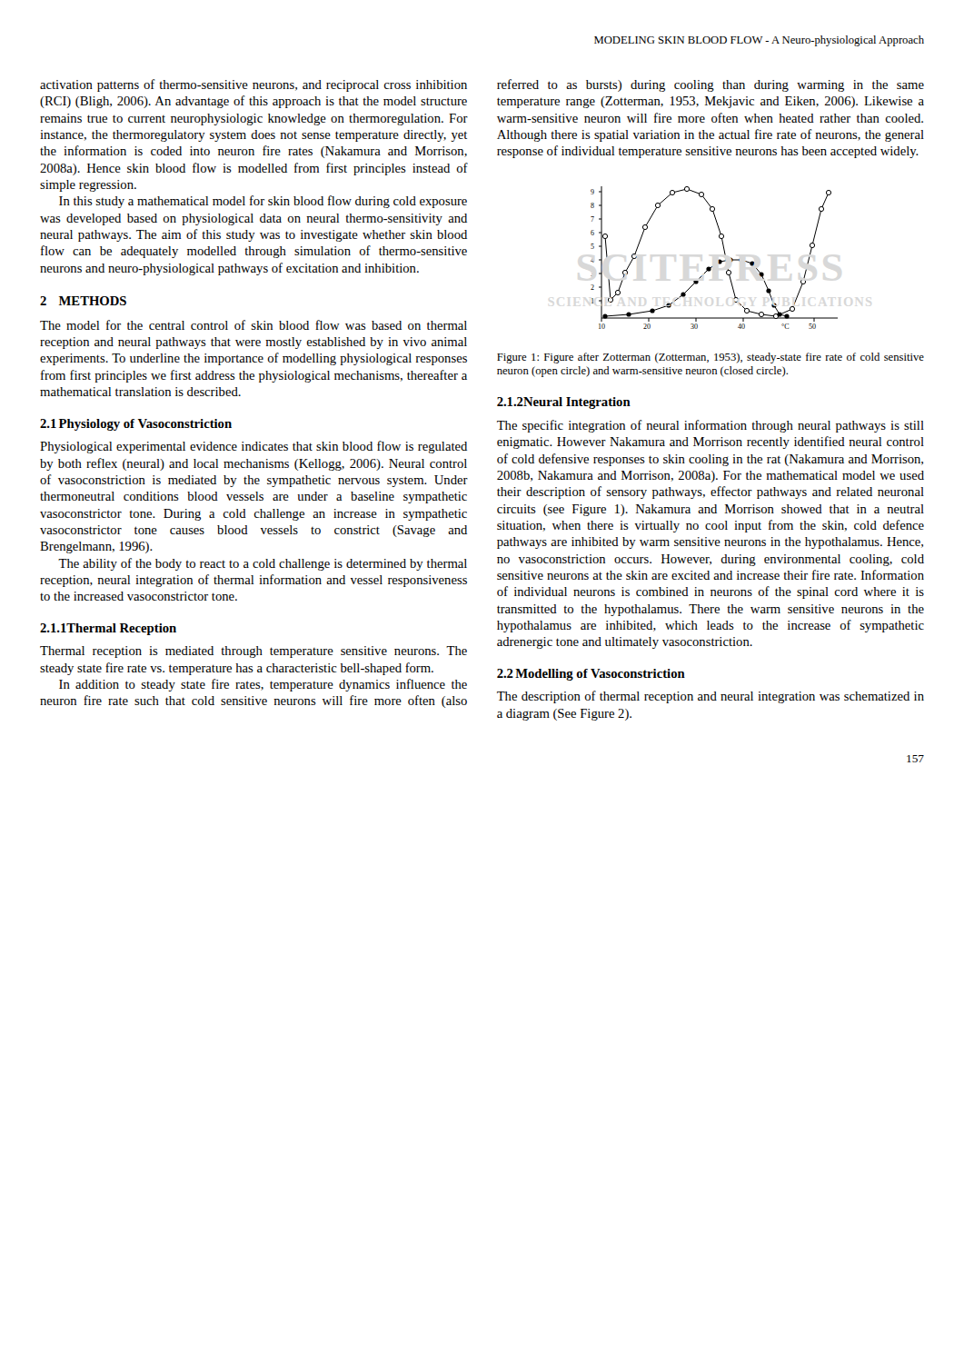MODELING SKIN BLOOD FLOW - A Neuro-physiological Approach
activation patterns of thermo-sensitive neurons, and reciprocal cross inhibition (RCI) (Bligh, 2006). An advantage of this approach is that the model structure remains true to current neurophysiologic knowledge on thermoregulation. For instance, the thermoregulatory system does not sense temperature directly, yet the information is coded into neuron fire rates (Nakamura and Morrison, 2008a). Hence skin blood flow is modelled from first principles instead of simple regression.
In this study a mathematical model for skin blood flow during cold exposure was developed based on physiological data on neural thermo-sensitivity and neural pathways. The aim of this study was to investigate whether skin blood flow can be adequately modelled through simulation of thermo-sensitive neurons and neuro-physiological pathways of excitation and inhibition.
2 METHODS
The model for the central control of skin blood flow was based on thermal reception and neural pathways that were mostly established by in vivo animal experiments. To underline the importance of modelling physiological responses from first principles we first address the physiological mechanisms, thereafter a mathematical translation is described.
2.1 Physiology of Vasoconstriction
Physiological experimental evidence indicates that skin blood flow is regulated by both reflex (neural) and local mechanisms (Kellogg, 2006). Neural control of vasoconstriction is mediated by the sympathetic nervous system. Under thermoneutral conditions blood vessels are under a baseline sympathetic vasoconstrictor tone. During a cold challenge an increase in sympathetic vasoconstrictor tone causes blood vessels to constrict (Savage and Brengelmann, 1996).
The ability of the body to react to a cold challenge is determined by thermal reception, neural integration of thermal information and vessel responsiveness to the increased vasoconstrictor tone.
2.1.1 Thermal Reception
Thermal reception is mediated through temperature sensitive neurons. The steady state fire rate vs. temperature has a characteristic bell-shaped form.
In addition to steady state fire rates, temperature dynamics influence the neuron fire rate such that cold sensitive neurons will fire more often (also referred to as bursts) during cooling than during warming in the same temperature range (Zotterman, 1953, Mekjavic and Eiken, 2006). Likewise a warm-sensitive neuron will fire more often when heated rather than cooled. Although there is spatial variation in the actual fire rate of neurons, the general response of individual temperature sensitive neurons has been accepted widely.
SCITEPRESSSCIENCE AND TECHNOLOGY PUBLICATIONS
9 8 7 6 5 4 3 2 1 10 20 30 40 °C 50
Figure 1: Figure after Zotterman (Zotterman, 1953), steady-state fire rate of cold sensitive neuron (open circle) and warm-sensitive neuron (closed circle).
2.1.2 Neural Integration
The specific integration of neural information through neural pathways is still enigmatic. However Nakamura and Morrison recently identified neural control of cold defensive responses to skin cooling in the rat (Nakamura and Morrison, 2008b, Nakamura and Morrison, 2008a). For the mathematical model we used their description of sensory pathways, effector pathways and related neuronal circuits (see Figure 1). Nakamura and Morrison showed that in a neutral situation, when there is virtually no cool input from the skin, cold defence pathways are inhibited by warm sensitive neurons in the hypothalamus. Hence, no vasoconstriction occurs. However, during environmental cooling, cold sensitive neurons at the skin are excited and increase their fire rate. Information of individual neurons is combined in neurons of the spinal cord where it is transmitted to the hypothalamus. There the warm sensitive neurons in the hypothalamus are inhibited, which leads to the increase of sympathetic adrenergic tone and ultimately vasoconstriction.
2.2 Modelling of Vasoconstriction
The description of thermal reception and neural integration was schematized in a diagram (See Figure 2).
157